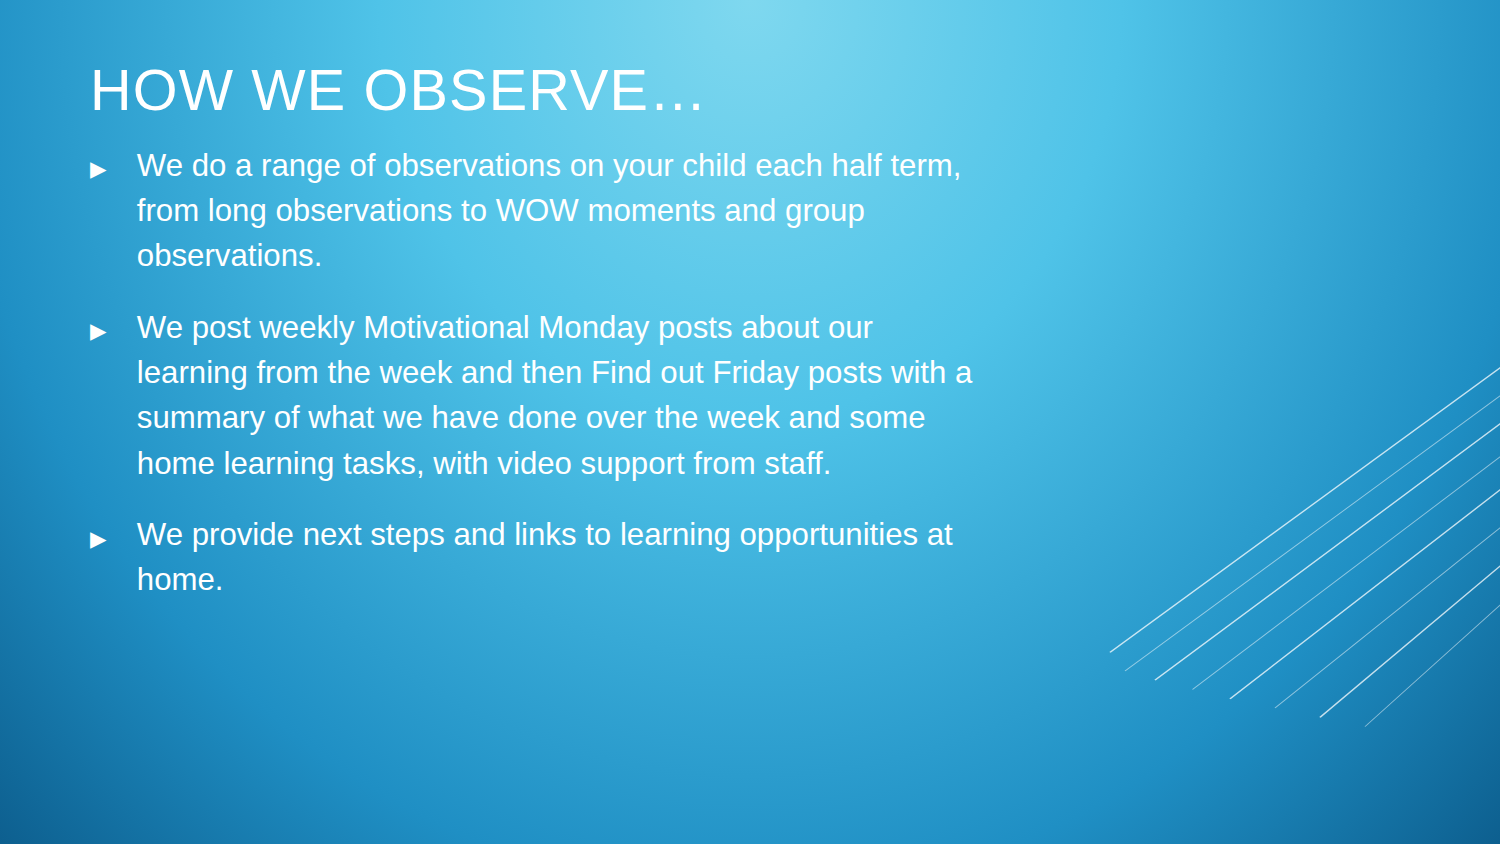HOW WE OBSERVE…
We do a range of observations on your child each half term, from long observations to WOW moments and group observations.
We post weekly Motivational Monday posts about our learning from the week and then Find out Friday posts with a summary of what we have done over the week and some home learning tasks, with video support from staff.
We provide next steps and links to learning opportunities at home.